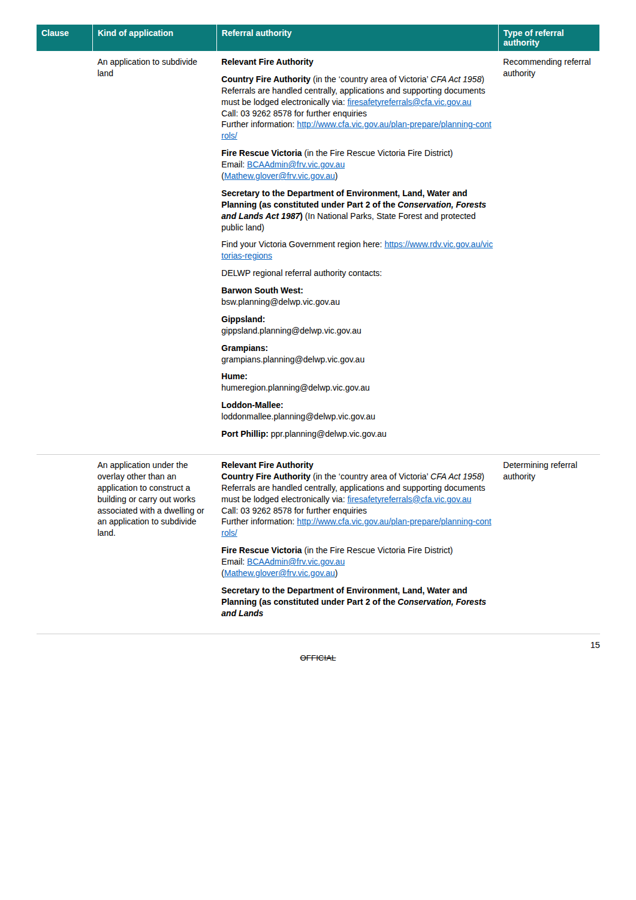| Clause | Kind of application | Referral authority | Type of referral authority |
| --- | --- | --- | --- |
| | An application to subdivide land | Relevant Fire Authority Country Fire Authority (in the ‘country area of Victoria’ CFA Act 1958 ) Referrals are handled centrally, applications and supporting documents must be lodged electronically via: firesafetyreferrals@cfa.vic.gov.au Call: 03 9262 8578 for further enquiries Further information: http://www.cfa.vic.gov.au/plan-prepare/planning-controls/ Fire Rescue Victoria (in the Fire Rescue Victoria Fire District) Email: BCAAdmin@frv.vic.gov.au ( Mathew.glover@frv.vic.gov.au ) Secretary to the Department of Environment, Land, Water and Planning (as constituted under Part 2 of the Conservation, Forests and Lands Act 1987 ) (In National Parks, State Forest and protected public land) Find your Victoria Government region here: https://www.rdv.vic.gov.au/victorias-regions DELWP regional referral authority contacts: Barwon South West: bsw.planning@delwp.vic.gov.au Gippsland: gippsland.planning@delwp.vic.gov.au Grampians: grampians.planning@delwp.vic.gov.au Hume: humeregion.planning@delwp.vic.gov.au Loddon-Mallee: loddonmallee.planning@delwp.vic.gov.au Port Phillip: ppr.planning@delwp.vic.gov.au | Recommending referral authority |
| | An application under the overlay other than an application to construct a building or carry out works associated with a dwelling or an application to subdivide land. | Relevant Fire Authority Country Fire Authority (in the ‘country area of Victoria’ CFA Act 1958 ) Referrals are handled centrally, applications and supporting documents must be lodged electronically via: firesafetyreferrals@cfa.vic.gov.au Call: 03 9262 8578 for further enquiries Further information: http://www.cfa.vic.gov.au/plan-prepare/planning-controls/ Fire Rescue Victoria (in the Fire Rescue Victoria Fire District) Email: BCAAdmin@frv.vic.gov.au ( Mathew.glover@frv.vic.gov.au ) Secretary to the Department of Environment, Land, Water and Planning (as constituted under Part 2 of the Conservation, Forests and Lands | Determining referral authority |
15
OFFICIAL